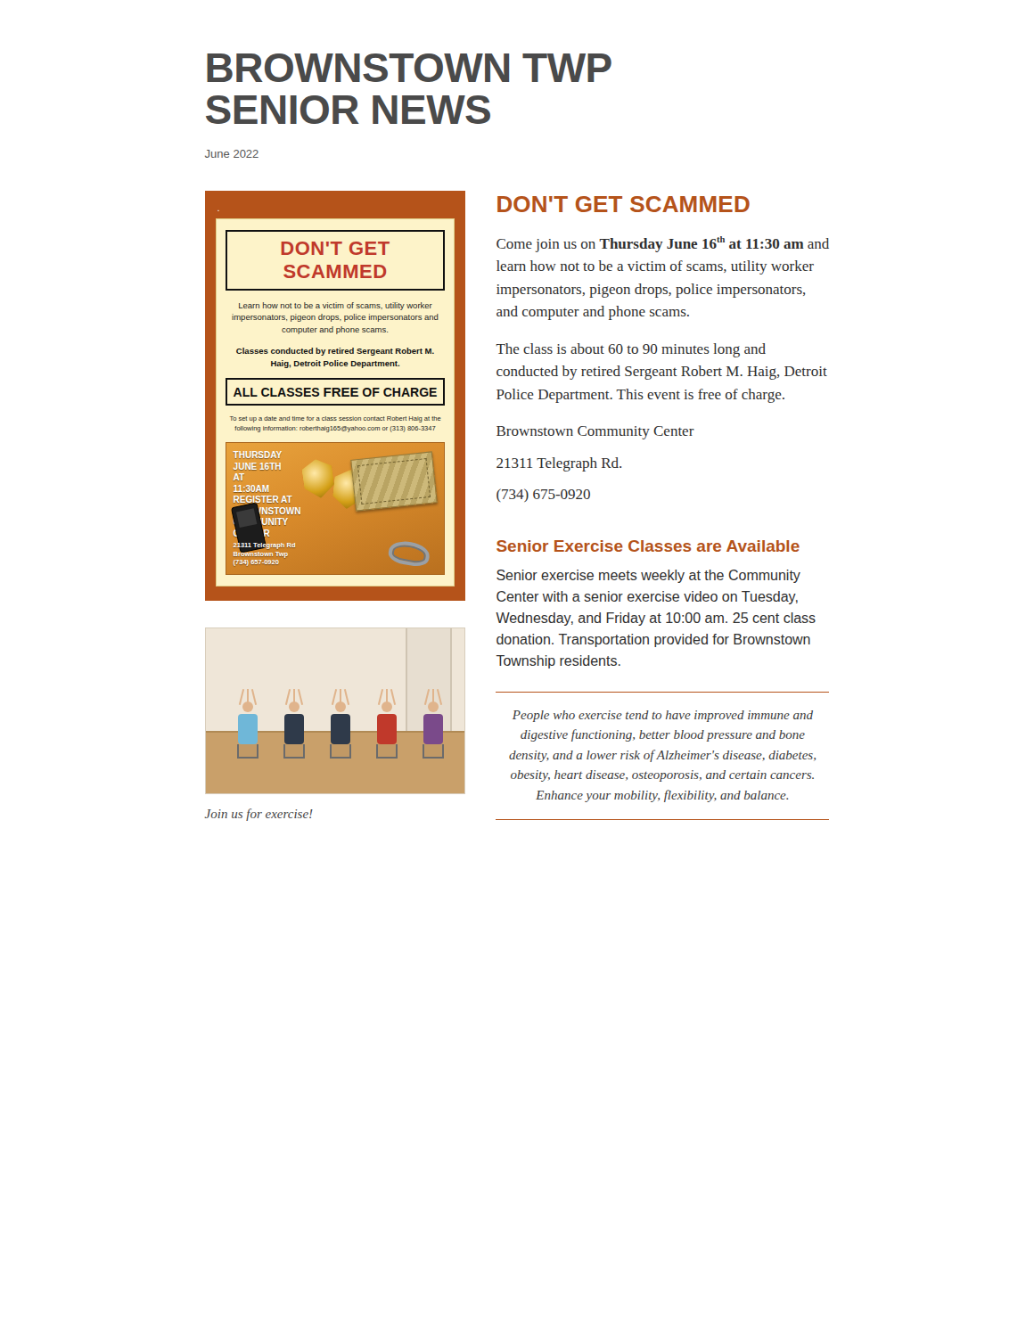Brownstown Twp
Senior News
June 2022
.
DON'T GET SCAMMED
Learn how not to be a victim of scams, utility worker impersonators, pigeon drops, police impersonators and computer and phone scams.
Classes conducted by retired Sergeant Robert M.
Haig, Detroit Police Department.
ALL CLASSES FREE OF CHARGE
To set up a date and time for a class session contact Robert Haig at the following information: roberthaig165@yahoo.com or (313) 806-3347
THURSDAY
JUNE 16TH
AT
11:30AM
REGISTER AT
BROWNSTOWN
COMMUNITY
CENTER
21311 Telegraph Rd
Brownstown Twp
(734) 657-0920
Join us for exercise!
DON'T GET SCAMMED
Come join us on Thursday June 16th at 11:30 am and learn how not to be a victim of scams, utility worker impersonators, pigeon drops, police impersonators, and computer and phone scams.
The class is about 60 to 90 minutes long and conducted by retired Sergeant Robert M. Haig, Detroit Police Department. This event is free of charge.
Brownstown Community Center
21311 Telegraph Rd.
(734) 675-0920
Senior Exercise Classes are Available
Senior exercise meets weekly at the Community Center with a senior exercise video on Tuesday, Wednesday, and Friday at 10:00 am. 25 cent class donation. Transportation provided for Brownstown Township residents.
People who exercise tend to have improved immune and digestive functioning, better blood pressure and bone density, and a lower risk of Alzheimer's disease, diabetes, obesity, heart disease, osteoporosis, and certain cancers. Enhance your mobility, flexibility, and balance.